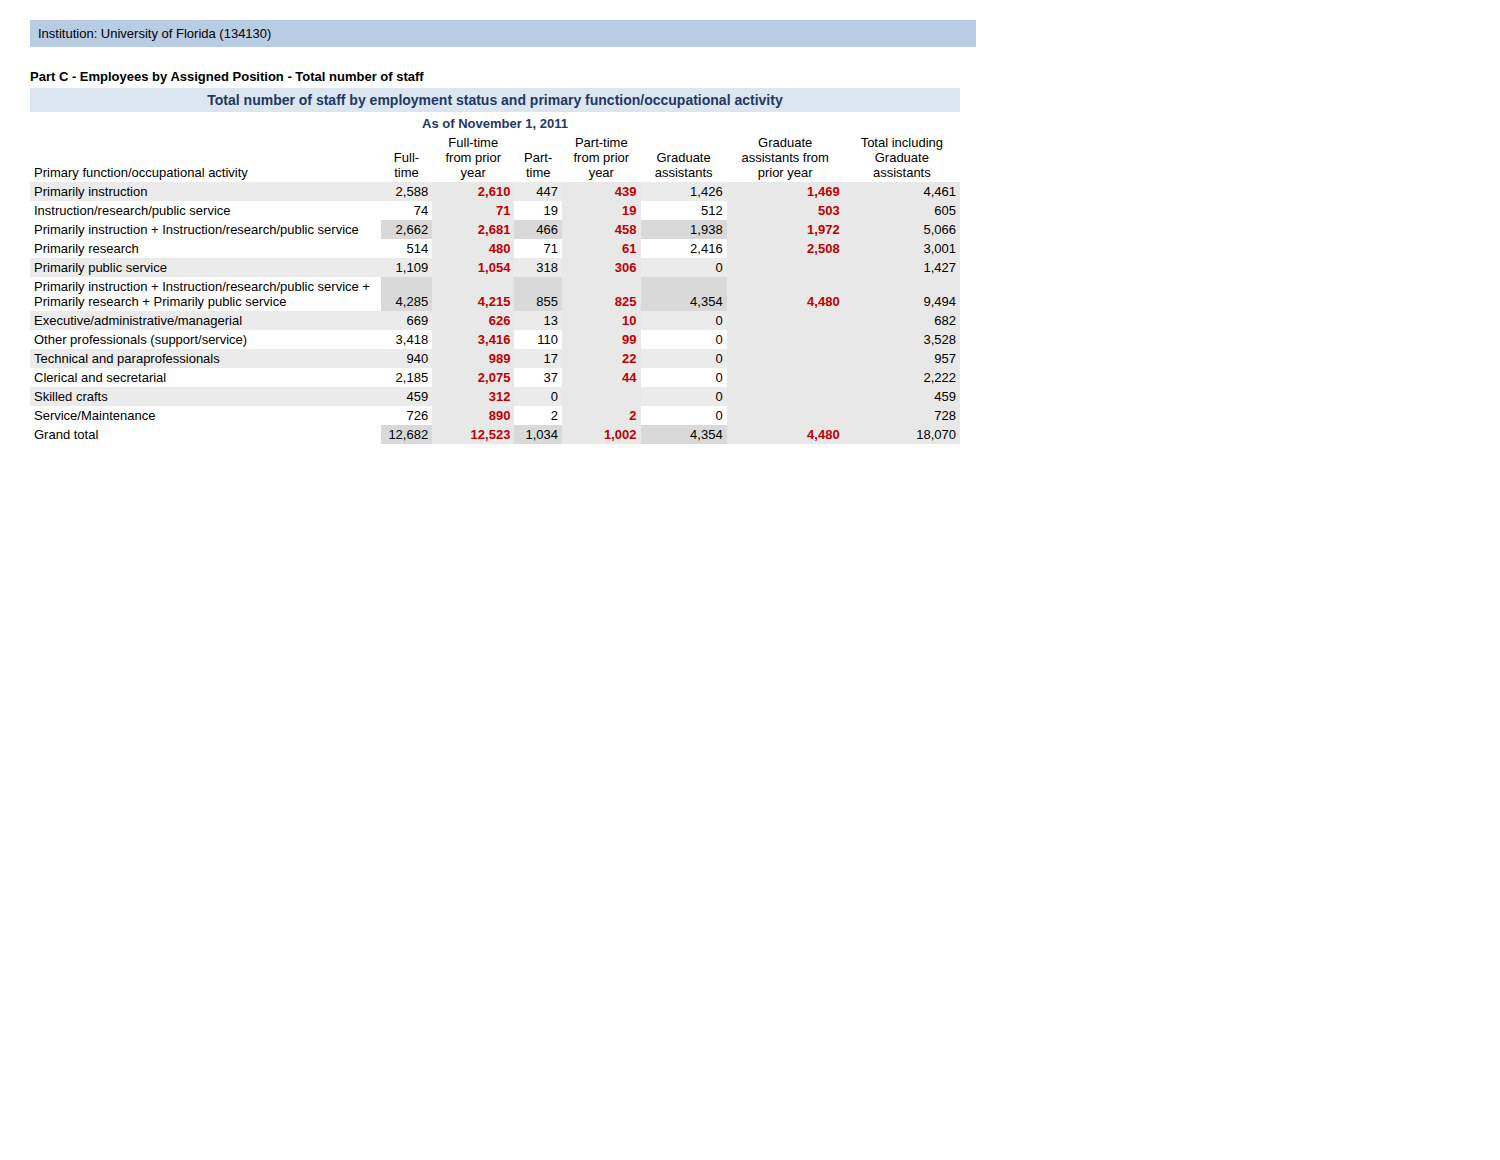Institution: University of Florida (134130)
Part C - Employees by Assigned Position - Total number of staff
Total number of staff by employment status and primary function/occupational activity
| As of November 1, 2011 |
| --- |
| Primary function/occupational activity | Full-time | Full-time from prior year | Part-time | Part-time from prior year | Graduate assistants | Graduate assistants from prior year | Total including Graduate assistants |
| Primarily instruction | 2,588 | 2,610 | 447 | 439 | 1,426 | 1,469 | 4,461 |
| Instruction/research/public service | 74 | 71 | 19 | 19 | 512 | 503 | 605 |
| Primarily instruction + Instruction/research/public service | 2,662 | 2,681 | 466 | 458 | 1,938 | 1,972 | 5,066 |
| Primarily research | 514 | 480 | 71 | 61 | 2,416 | 2,508 | 3,001 |
| Primarily public service | 1,109 | 1,054 | 318 | 306 | 0 | | 1,427 |
| Primarily instruction + Instruction/research/public service + Primarily research + Primarily public service | 4,285 | 4,215 | 855 | 825 | 4,354 | 4,480 | 9,494 |
| Executive/administrative/managerial | 669 | 626 | 13 | 10 | 0 | | 682 |
| Other professionals (support/service) | 3,418 | 3,416 | 110 | 99 | 0 | | 3,528 |
| Technical and paraprofessionals | 940 | 989 | 17 | 22 | 0 | | 957 |
| Clerical and secretarial | 2,185 | 2,075 | 37 | 44 | 0 | | 2,222 |
| Skilled crafts | 459 | 312 | 0 | | 0 | | 459 |
| Service/Maintenance | 726 | 890 | 2 | 2 | 0 | | 728 |
| Grand total | 12,682 | 12,523 | 1,034 | 1,002 | 4,354 | 4,480 | 18,070 |